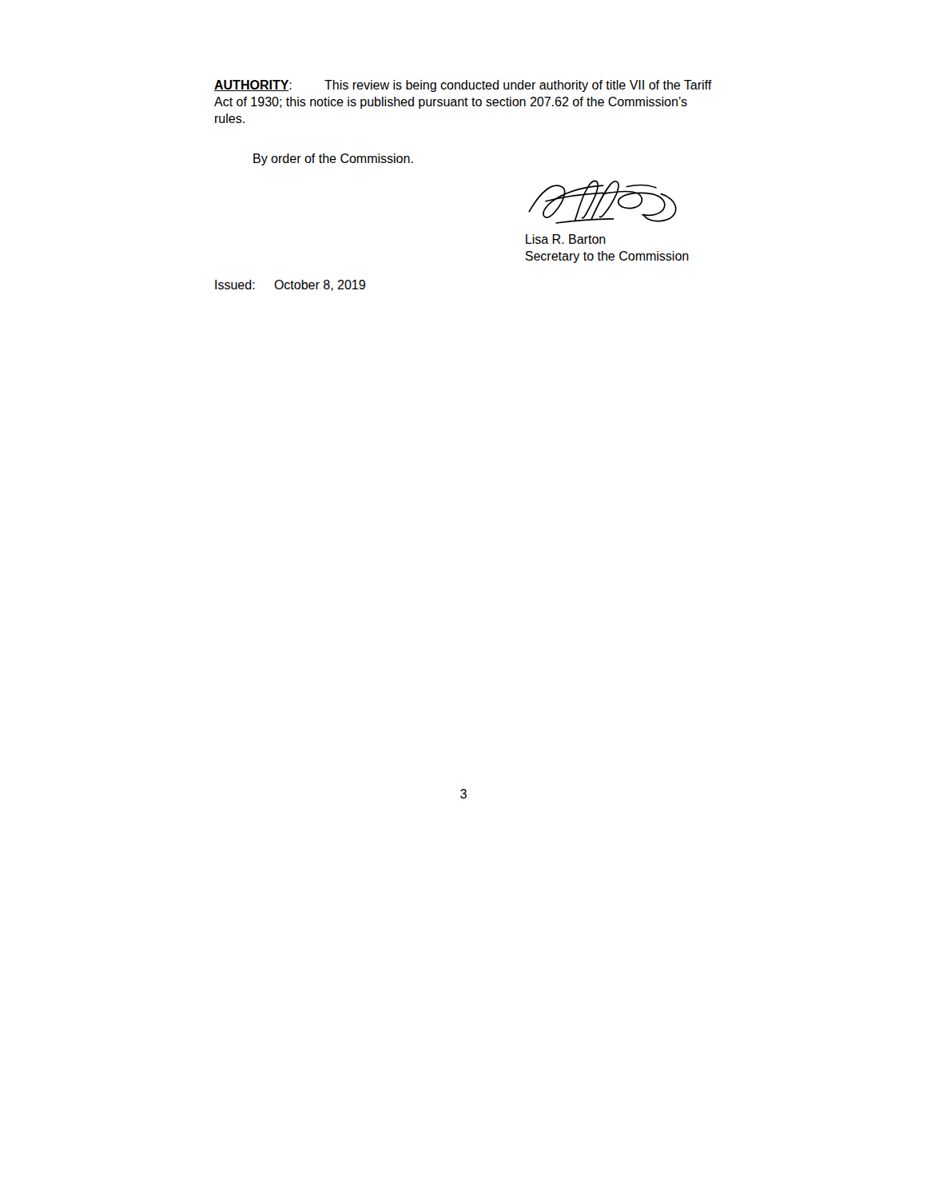AUTHORITY: This review is being conducted under authority of title VII of the Tariff Act of 1930; this notice is published pursuant to section 207.62 of the Commission’s rules.
By order of the Commission.
Lisa R. Barton
Secretary to the Commission
Issued:
October 8, 2019
3